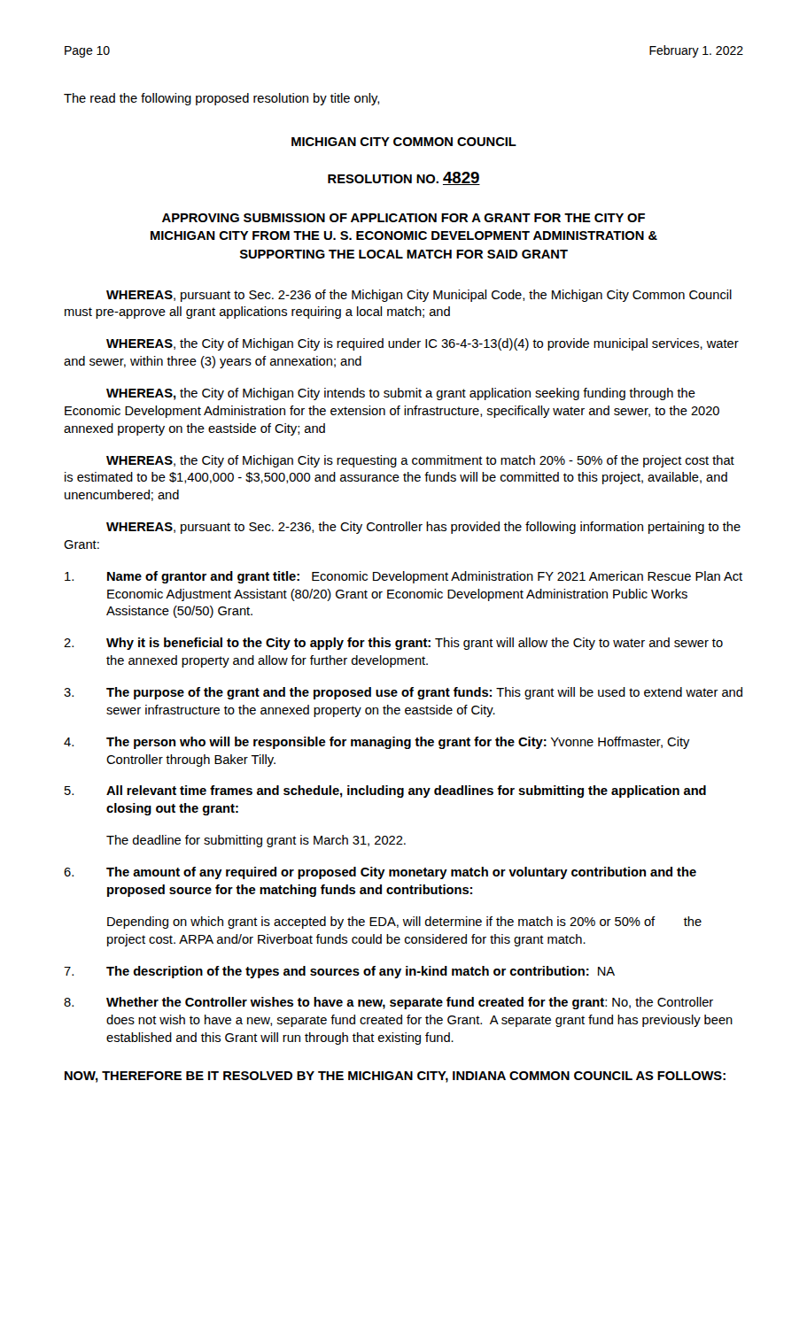Page 10 February 1. 2022
The read the following proposed resolution by title only,
MICHIGAN CITY COMMON COUNCIL
RESOLUTION NO. 4829
APPROVING SUBMISSION OF APPLICATION FOR A GRANT FOR THE CITY OF MICHIGAN CITY FROM THE U. S. ECONOMIC DEVELOPMENT ADMINISTRATION & SUPPORTING THE LOCAL MATCH FOR SAID GRANT
WHEREAS, pursuant to Sec. 2-236 of the Michigan City Municipal Code, the Michigan City Common Council must pre-approve all grant applications requiring a local match; and
WHEREAS, the City of Michigan City is required under IC 36-4-3-13(d)(4) to provide municipal services, water and sewer, within three (3) years of annexation; and
WHEREAS, the City of Michigan City intends to submit a grant application seeking funding through the Economic Development Administration for the extension of infrastructure, specifically water and sewer, to the 2020 annexed property on the eastside of City; and
WHEREAS, the City of Michigan City is requesting a commitment to match 20% - 50% of the project cost that is estimated to be $1,400,000 - $3,500,000 and assurance the funds will be committed to this project, available, and unencumbered; and
WHEREAS, pursuant to Sec. 2-236, the City Controller has provided the following information pertaining to the Grant:
Name of grantor and grant title: Economic Development Administration FY 2021 American Rescue Plan Act Economic Adjustment Assistant (80/20) Grant or Economic Development Administration Public Works Assistance (50/50) Grant.
Why it is beneficial to the City to apply for this grant: This grant will allow the City to water and sewer to the annexed property and allow for further development.
The purpose of the grant and the proposed use of grant funds: This grant will be used to extend water and sewer infrastructure to the annexed property on the eastside of City.
The person who will be responsible for managing the grant for the City: Yvonne Hoffmaster, City Controller through Baker Tilly.
All relevant time frames and schedule, including any deadlines for submitting the application and closing out the grant:
The deadline for submitting grant is March 31, 2022.
The amount of any required or proposed City monetary match or voluntary contribution and the proposed source for the matching funds and contributions:
Depending on which grant is accepted by the EDA, will determine if the match is 20% or 50% of the project cost. ARPA and/or Riverboat funds could be considered for this grant match.
The description of the types and sources of any in-kind match or contribution: NA
Whether the Controller wishes to have a new, separate fund created for the grant: No, the Controller does not wish to have a new, separate fund created for the Grant. A separate grant fund has previously been established and this Grant will run through that existing fund.
NOW, THEREFORE BE IT RESOLVED BY THE MICHIGAN CITY, INDIANA COMMON COUNCIL AS FOLLOWS: